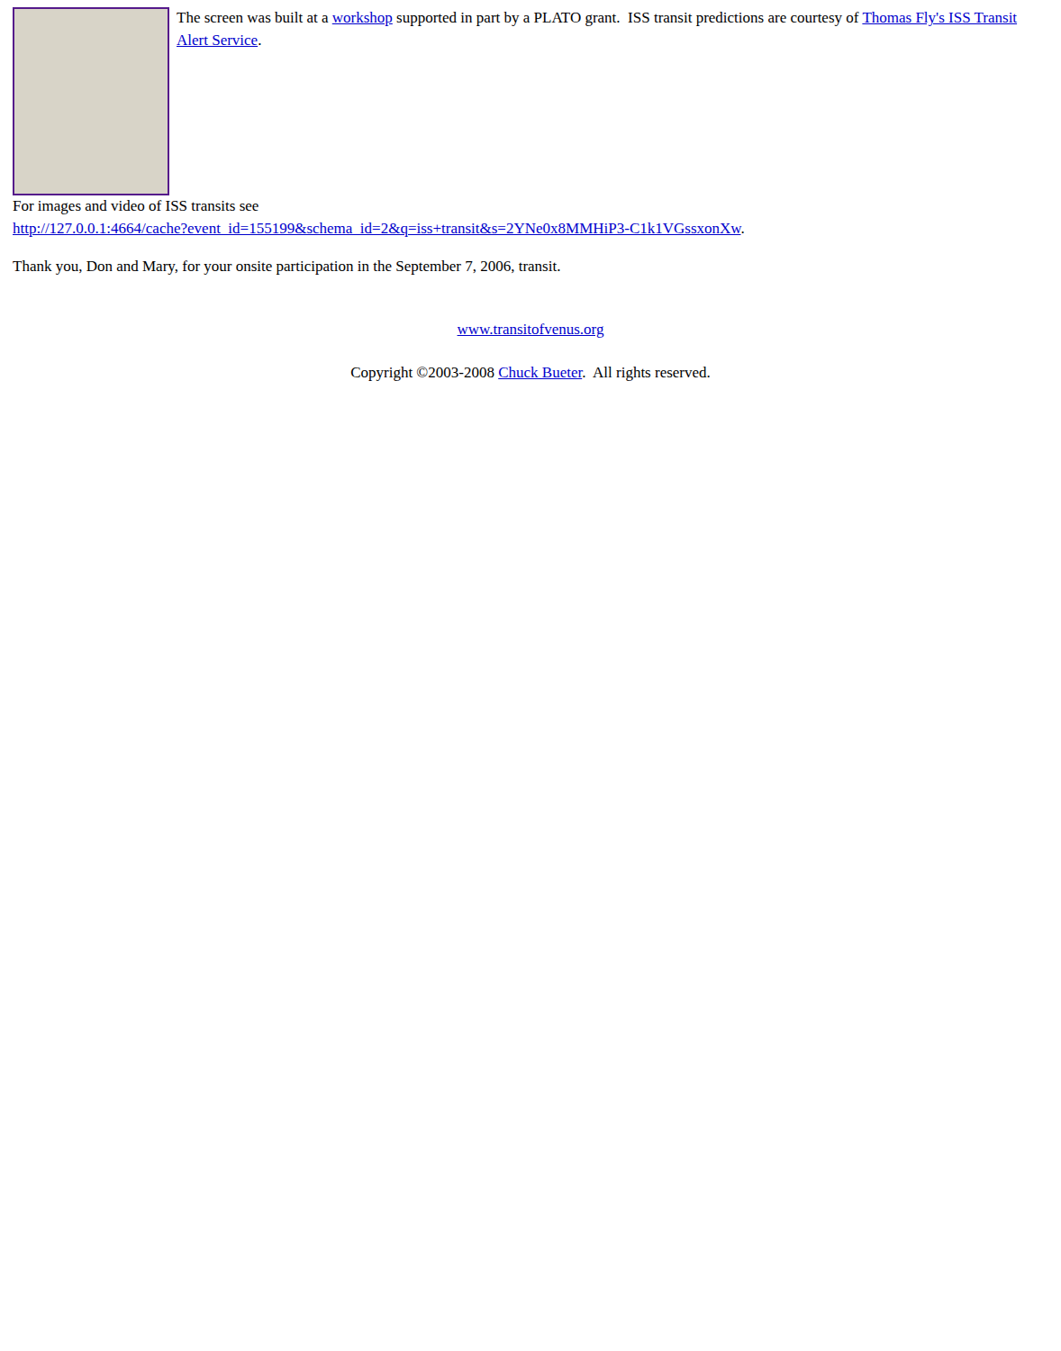The screen was built at a workshop supported in part by a PLATO grant. ISS transit predictions are courtesy of Thomas Fly's ISS Transit Alert Service.
For images and video of ISS transits see
http://127.0.0.1:4664/cache?event_id=155199&schema_id=2&q=iss+transit&s=2YNe0x8MMHiP3-C1k1VGssxonXw.
Thank you, Don and Mary, for your onsite participation in the September 7, 2006, transit.
www.transitofvenus.org
Copyright ©2003-2008 Chuck Bueter. All rights reserved.